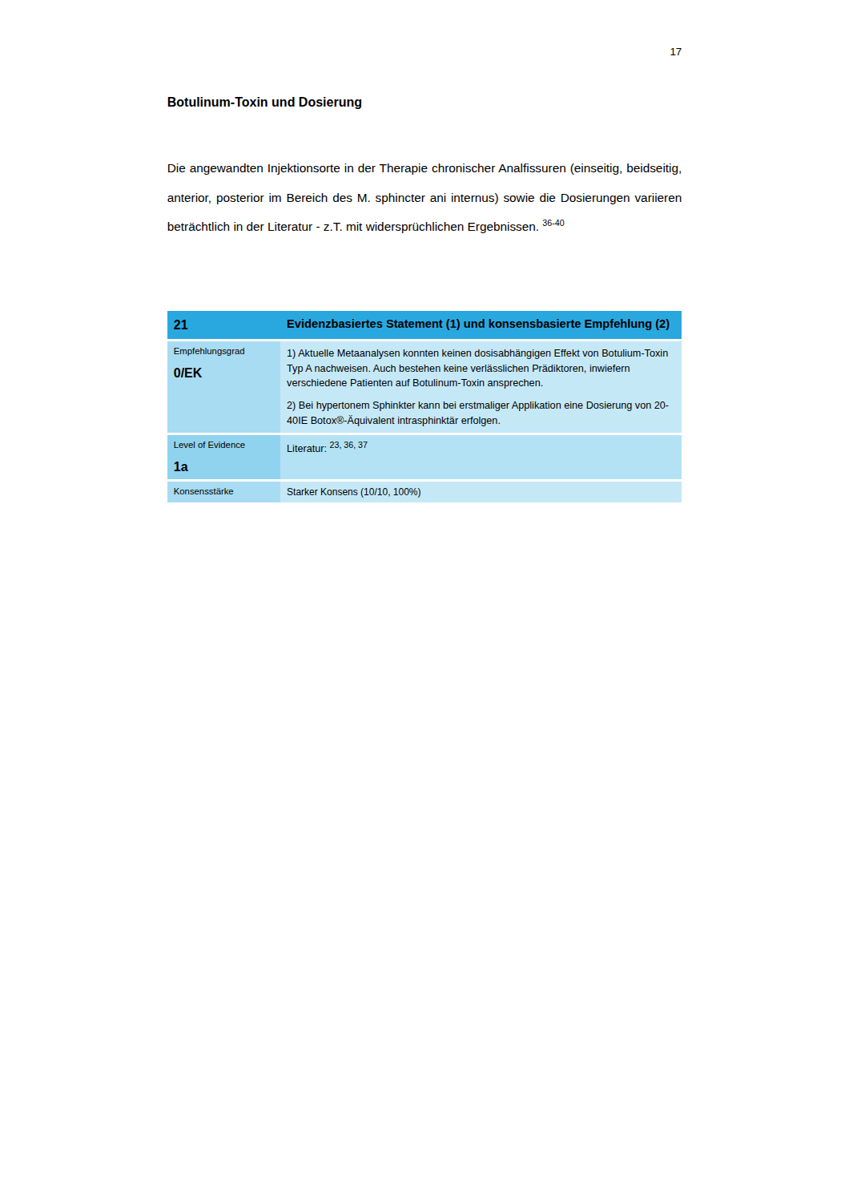17
Botulinum-Toxin und Dosierung
Die angewandten Injektionsorte in der Therapie chronischer Analfissuren (einseitig, beidseitig, anterior, posterior im Bereich des M. sphincter ani internus) sowie die Dosierungen variieren beträchtlich in der Literatur - z.T. mit widersprüchlichen Ergebnissen. 36-40
| 21 | Evidenzbasiertes Statement (1) und konsensbasierte Empfehlung (2) |
| Empfehlungsgrad 0/EK | 1) Aktuelle Metaanalysen konnten keinen dosisabhängigen Effekt von Botulium-Toxin Typ A nachweisen. Auch bestehen keine verlässlichen Prädiktoren, inwiefern verschiedene Patienten auf Botulinum-Toxin ansprechen. 2) Bei hypertonem Sphinkter kann bei erstmaliger Applikation eine Dosierung von 20-40IE Botox®-Äquivalent intrasphinktär erfolgen. |
| Level of Evidence 1a | Literatur: 23, 36, 37 |
| Konsensstärke | Starker Konsens (10/10, 100%) |